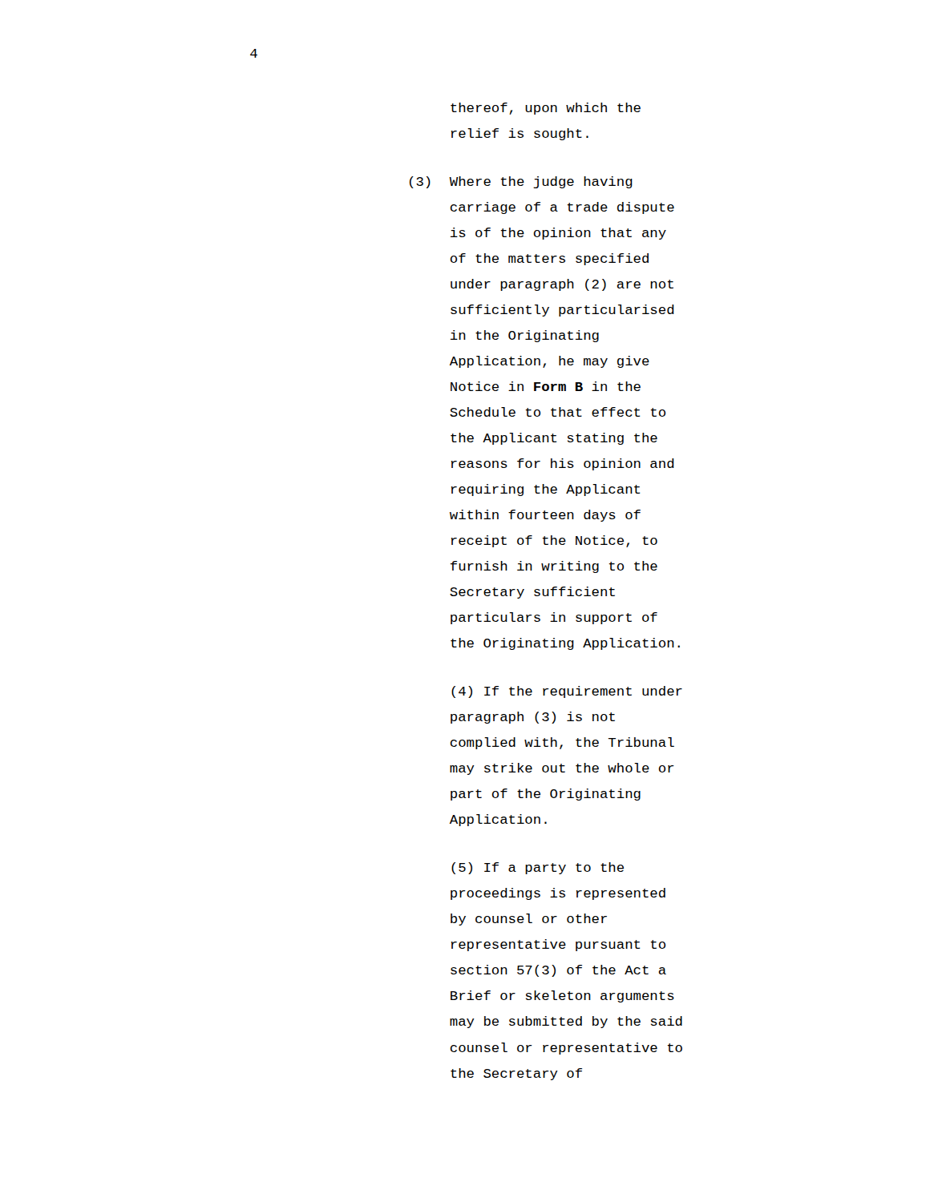4
thereof, upon which the relief is sought.
(3) Where the judge having carriage of a trade dispute is of the opinion that any of the matters specified under paragraph (2) are not sufficiently particularised in the Originating Application, he may give Notice in Form B in the Schedule to that effect to the Applicant stating the reasons for his opinion and requiring the Applicant within fourteen days of receipt of the Notice, to furnish in writing to the Secretary sufficient particulars in support of the Originating Application.
(4) If the requirement under paragraph (3) is not complied with, the Tribunal may strike out the whole or part of the Originating Application.
(5) If a party to the proceedings is represented by counsel or other representative pursuant to section 57(3) of the Act a Brief or skeleton arguments may be submitted by the said counsel or representative to the Secretary of